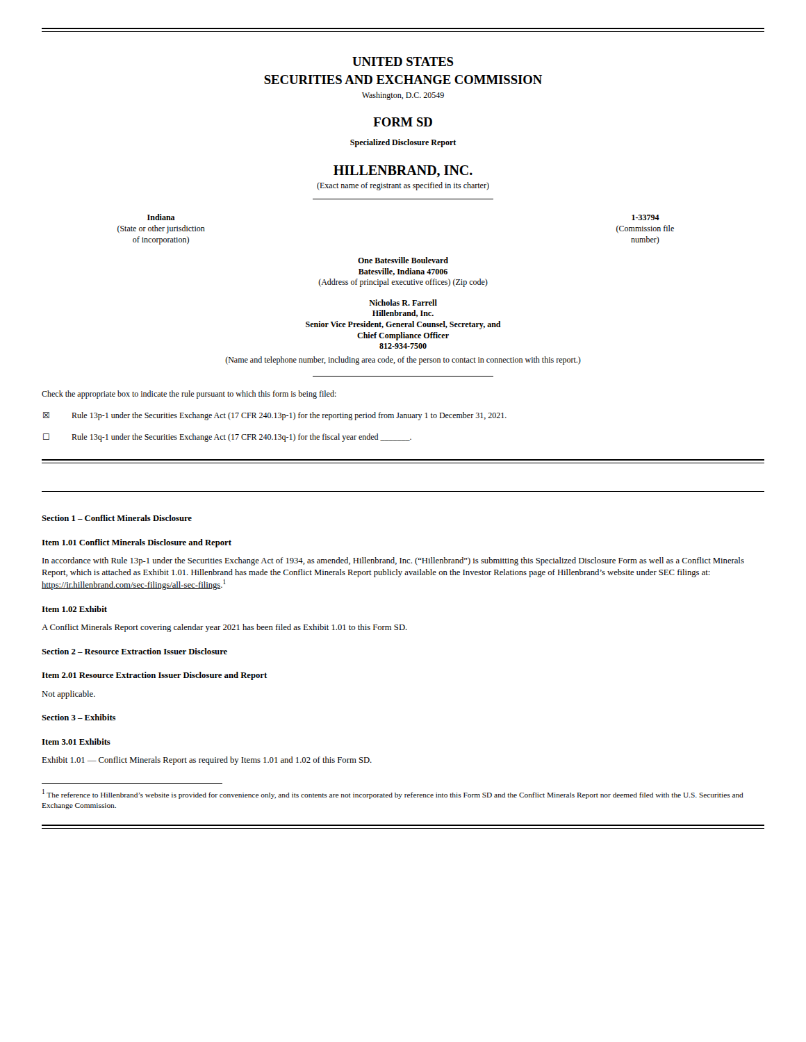UNITED STATES
SECURITIES AND EXCHANGE COMMISSION
Washington, D.C. 20549
FORM SD
Specialized Disclosure Report
HILLENBRAND, INC.
(Exact name of registrant as specified in its charter)
| Indiana (State or other jurisdiction of incorporation) | | 1-33794 (Commission file number) |
One Batesville Boulevard
Batesville, Indiana 47006
(Address of principal executive offices) (Zip code)
Nicholas R. Farrell
Hillenbrand, Inc.
Senior Vice President, General Counsel, Secretary, and
Chief Compliance Officer
812-934-7500
(Name and telephone number, including area code, of the person to contact in connection with this report.)
Check the appropriate box to indicate the rule pursuant to which this form is being filed:
| ☒ | Rule 13p-1 under the Securities Exchange Act (17 CFR 240.13p-1) for the reporting period from January 1 to December 31, 2021. |
| ☐ | Rule 13q-1 under the Securities Exchange Act (17 CFR 240.13q-1) for the fiscal year ended _______. |
Section 1 – Conflict Minerals Disclosure
Item 1.01 Conflict Minerals Disclosure and Report
In accordance with Rule 13p-1 under the Securities Exchange Act of 1934, as amended, Hillenbrand, Inc. (“Hillenbrand”) is submitting this Specialized Disclosure Form as well as a Conflict Minerals Report, which is attached as Exhibit 1.01. Hillenbrand has made the Conflict Minerals Report publicly available on the Investor Relations page of Hillenbrand’s website under SEC filings at: https://ir.hillenbrand.com/sec-filings/all-sec-filings.1
Item 1.02 Exhibit
A Conflict Minerals Report covering calendar year 2021 has been filed as Exhibit 1.01 to this Form SD.
Section 2 – Resource Extraction Issuer Disclosure
Item 2.01 Resource Extraction Issuer Disclosure and Report
Not applicable.
Section 3 – Exhibits
Item 3.01 Exhibits
Exhibit 1.01 — Conflict Minerals Report as required by Items 1.01 and 1.02 of this Form SD.
1 The reference to Hillenbrand’s website is provided for convenience only, and its contents are not incorporated by reference into this Form SD and the Conflict Minerals Report nor deemed filed with the U.S. Securities and Exchange Commission.